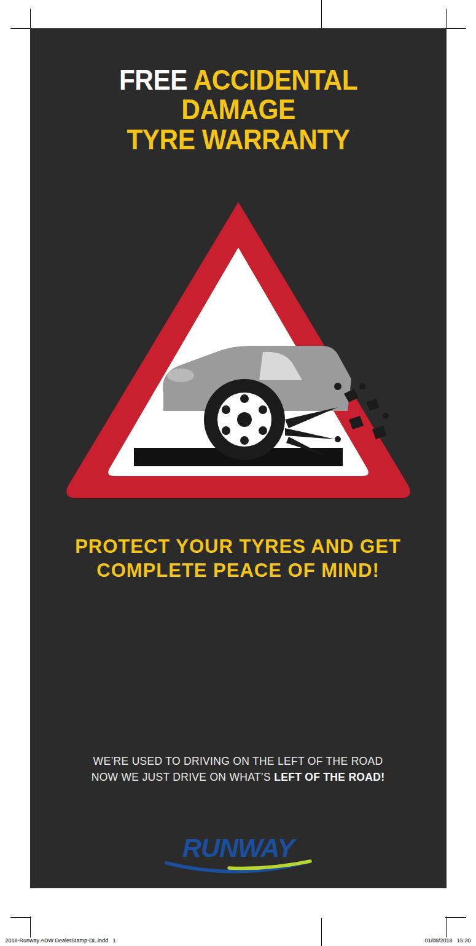Free Accidental Damage
Tyre Warranty
Protect your tyres and get
complete peace of mind!
We’re used to driving on the left of the road
now we just drive on what’s left of the road!
RUNWAY
2018-Runway ADW DealerStamp-DL.indd 1 01/08/2018 15:30